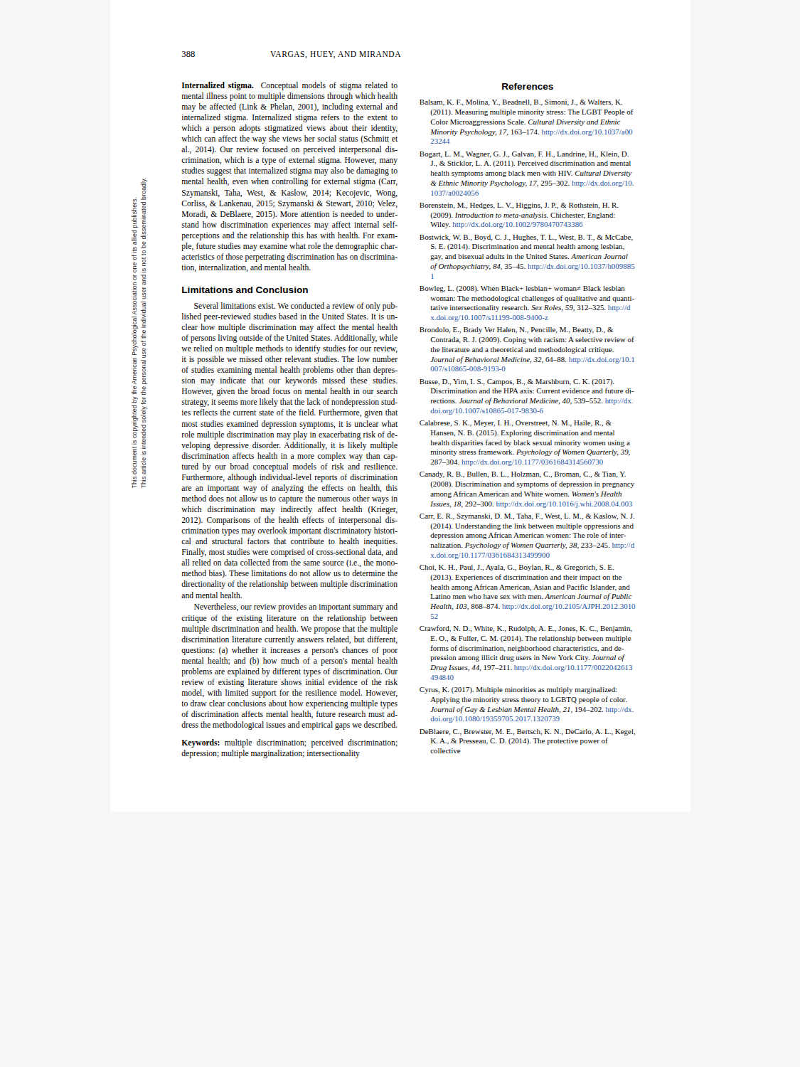This document is copyrighted by the American Psychological Association or one of its allied publishers. This article is intended solely for the personal use of the individual user and is not to be disseminated broadly.
388
VARGAS, HUEY, AND MIRANDA
Internalized stigma. Conceptual models of stigma related to mental illness point to multiple dimensions through which health may be affected (Link & Phelan, 2001), including external and internalized stigma. Internalized stigma refers to the extent to which a person adopts stigmatized views about their identity, which can affect the way she views her social status (Schmitt et al., 2014). Our review focused on perceived interpersonal discrimination, which is a type of external stigma. However, many studies suggest that internalized stigma may also be damaging to mental health, even when controlling for external stigma (Carr, Szymanski, Taha, West, & Kaslow, 2014; Kecojevic, Wong, Corliss, & Lankenau, 2015; Szymanski & Stewart, 2010; Velez, Moradi, & DeBlaere, 2015). More attention is needed to understand how discrimination experiences may affect internal self-perceptions and the relationship this has with health. For example, future studies may examine what role the demographic characteristics of those perpetrating discrimination has on discrimination, internalization, and mental health.
Limitations and Conclusion
Several limitations exist. We conducted a review of only published peer-reviewed studies based in the United States. It is unclear how multiple discrimination may affect the mental health of persons living outside of the United States. Additionally, while we relied on multiple methods to identify studies for our review, it is possible we missed other relevant studies. The low number of studies examining mental health problems other than depression may indicate that our keywords missed these studies. However, given the broad focus on mental health in our search strategy, it seems more likely that the lack of nondepression studies reflects the current state of the field. Furthermore, given that most studies examined depression symptoms, it is unclear what role multiple discrimination may play in exacerbating risk of developing depressive disorder. Additionally, it is likely multiple discrimination affects health in a more complex way than captured by our broad conceptual models of risk and resilience. Furthermore, although individual-level reports of discrimination are an important way of analyzing the effects on health, this method does not allow us to capture the numerous other ways in which discrimination may indirectly affect health (Krieger, 2012). Comparisons of the health effects of interpersonal discrimination types may overlook important discriminatory historical and structural factors that contribute to health inequities. Finally, most studies were comprised of cross-sectional data, and all relied on data collected from the same source (i.e., the mono-method bias). These limitations do not allow us to determine the directionality of the relationship between multiple discrimination and mental health.
Nevertheless, our review provides an important summary and critique of the existing literature on the relationship between multiple discrimination and health. We propose that the multiple discrimination literature currently answers related, but different, questions: (a) whether it increases a person's chances of poor mental health; and (b) how much of a person's mental health problems are explained by different types of discrimination. Our review of existing literature shows initial evidence of the risk model, with limited support for the resilience model. However, to draw clear conclusions about how experiencing multiple types of discrimination affects mental health, future research must address the methodological issues and empirical gaps we described.
Keywords: multiple discrimination; perceived discrimination; depression; multiple marginalization; intersectionality
References
Balsam, K. F., Molina, Y., Beadnell, B., Simoni, J., & Walters, K. (2011). Measuring multiple minority stress: The LGBT People of Color Microaggressions Scale. Cultural Diversity and Ethnic Minority Psychology, 17, 163–174. http://dx.doi.org/10.1037/a0023244
Bogart, L. M., Wagner, G. J., Galvan, F. H., Landrine, H., Klein, D. J., & Sticklor, L. A. (2011). Perceived discrimination and mental health symptoms among black men with HIV. Cultural Diversity & Ethnic Minority Psychology, 17, 295–302. http://dx.doi.org/10.1037/a0024056
Borenstein, M., Hedges, L. V., Higgins, J. P., & Rothstein, H. R. (2009). Introduction to meta-analysis. Chichester, England: Wiley. http://dx.doi.org/10.1002/9780470743386
Bostwick, W. B., Boyd, C. J., Hughes, T. L., West, B. T., & McCabe, S. E. (2014). Discrimination and mental health among lesbian, gay, and bisexual adults in the United States. American Journal of Orthopsychiatry, 84, 35–45. http://dx.doi.org/10.1037/h0098851
Bowleg, L. (2008). When Black+ lesbian+ woman≠ Black lesbian woman: The methodological challenges of qualitative and quantitative intersectionality research. Sex Roles, 59, 312–325. http://dx.doi.org/10.1007/s11199-008-9400-z
Brondolo, E., Brady Ver Halen, N., Pencille, M., Beatty, D., & Contrada, R. J. (2009). Coping with racism: A selective review of the literature and a theoretical and methodological critique. Journal of Behavioral Medicine, 32, 64–88. http://dx.doi.org/10.1007/s10865-008-9193-0
Busse, D., Yim, I. S., Campos, B., & Marshburn, C. K. (2017). Discrimination and the HPA axis: Current evidence and future directions. Journal of Behavioral Medicine, 40, 539–552. http://dx.doi.org/10.1007/s10865-017-9830-6
Calabrese, S. K., Meyer, I. H., Overstreet, N. M., Haile, R., & Hansen, N. B. (2015). Exploring discrimination and mental health disparities faced by black sexual minority women using a minority stress framework. Psychology of Women Quarterly, 39, 287–304. http://dx.doi.org/10.1177/0361684314560730
Canady, R. B., Bullen, B. L., Holzman, C., Broman, C., & Tian, Y. (2008). Discrimination and symptoms of depression in pregnancy among African American and White women. Women's Health Issues, 18, 292–300. http://dx.doi.org/10.1016/j.whi.2008.04.003
Carr, E. R., Szymanski, D. M., Taha, F., West, L. M., & Kaslow, N. J. (2014). Understanding the link between multiple oppressions and depression among African American women: The role of internalization. Psychology of Women Quarterly, 38, 233–245. http://dx.doi.org/10.1177/0361684313499900
Choi, K. H., Paul, J., Ayala, G., Boylan, R., & Gregorich, S. E. (2013). Experiences of discrimination and their impact on the health among African American, Asian and Pacific Islander, and Latino men who have sex with men. American Journal of Public Health, 103, 868–874. http://dx.doi.org/10.2105/AJPH.2012.301052
Crawford, N. D., White, K., Rudolph, A. E., Jones, K. C., Benjamin, E. O., & Fuller, C. M. (2014). The relationship between multiple forms of discrimination, neighborhood characteristics, and depression among illicit drug users in New York City. Journal of Drug Issues, 44, 197–211. http://dx.doi.org/10.1177/0022042613494840
Cyrus, K. (2017). Multiple minorities as multiply marginalized: Applying the minority stress theory to LGBTQ people of color. Journal of Gay & Lesbian Mental Health, 21, 194–202. http://dx.doi.org/10.1080/19359705.2017.1320739
DeBlaere, C., Brewster, M. E., Bertsch, K. N., DeCarlo, A. L., Kegel, K. A., & Presseau, C. D. (2014). The protective power of collective